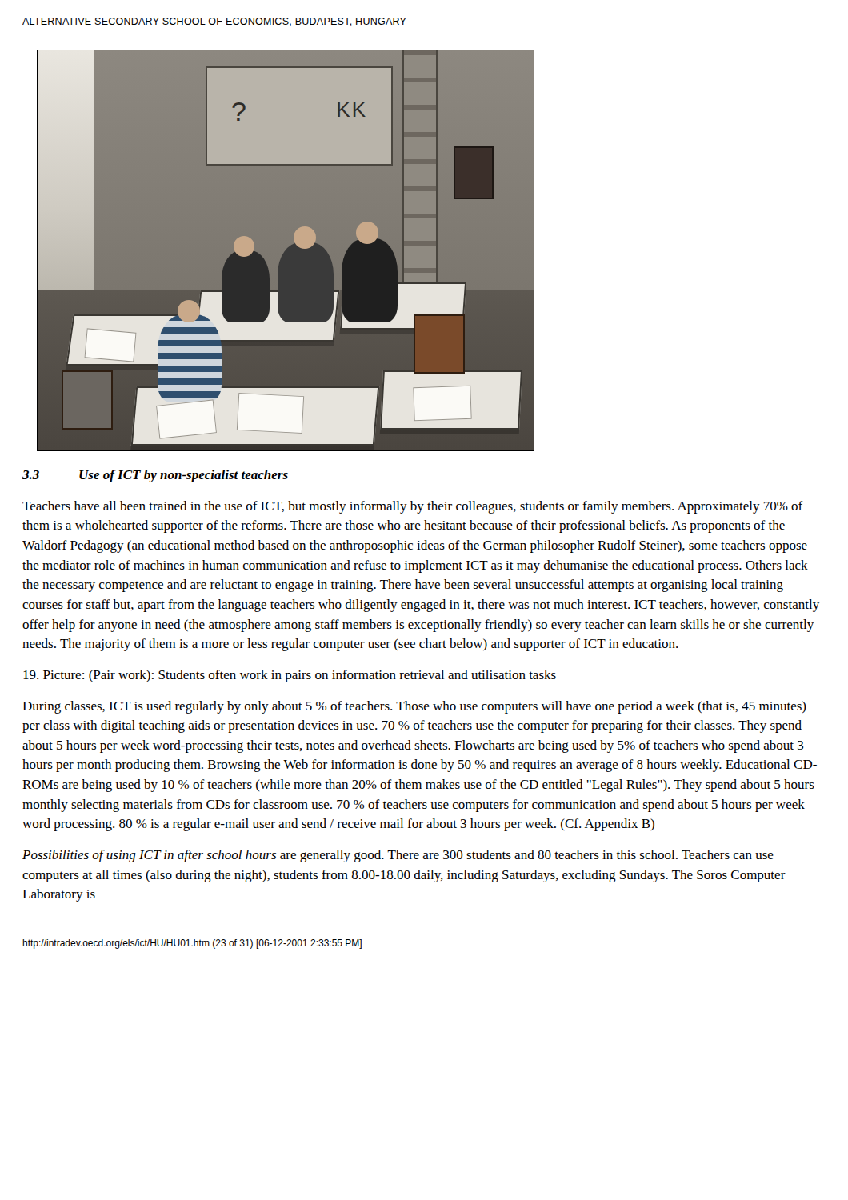ALTERNATIVE SECONDARY SCHOOL OF ECONOMICS, BUDAPEST, HUNGARY
3.3 Use of ICT by non-specialist teachers
Teachers have all been trained in the use of ICT, but mostly informally by their colleagues, students or family members. Approximately 70% of them is a wholehearted supporter of the reforms. There are those who are hesitant because of their professional beliefs. As proponents of the Waldorf Pedagogy (an educational method based on the anthroposophic ideas of the German philosopher Rudolf Steiner), some teachers oppose the mediator role of machines in human communication and refuse to implement ICT as it may dehumanise the educational process. Others lack the necessary competence and are reluctant to engage in training. There have been several unsuccessful attempts at organising local training courses for staff but, apart from the language teachers who diligently engaged in it, there was not much interest. ICT teachers, however, constantly offer help for anyone in need (the atmosphere among staff members is exceptionally friendly) so every teacher can learn skills he or she currently needs. The majority of them is a more or less regular computer user (see chart below) and supporter of ICT in education.
19. Picture: (Pair work): Students often work in pairs on information retrieval and utilisation tasks
During classes, ICT is used regularly by only about 5 % of teachers. Those who use computers will have one period a week (that is, 45 minutes) per class with digital teaching aids or presentation devices in use. 70 % of teachers use the computer for preparing for their classes. They spend about 5 hours per week word-processing their tests, notes and overhead sheets. Flowcharts are being used by 5% of teachers who spend about 3 hours per month producing them. Browsing the Web for information is done by 50 % and requires an average of 8 hours weekly. Educational CD-ROMs are being used by 10 % of teachers (while more than 20% of them makes use of the CD entitled "Legal Rules"). They spend about 5 hours monthly selecting materials from CDs for classroom use. 70 % of teachers use computers for communication and spend about 5 hours per week word processing. 80 % is a regular e-mail user and send / receive mail for about 3 hours per week. (Cf. Appendix B)
Possibilities of using ICT in after school hours are generally good. There are 300 students and 80 teachers in this school. Teachers can use computers at all times (also during the night), students from 8.00-18.00 daily, including Saturdays, excluding Sundays. The Soros Computer Laboratory is
http://intradev.oecd.org/els/ict/HU/HU01.htm (23 of 31) [06-12-2001 2:33:55 PM]